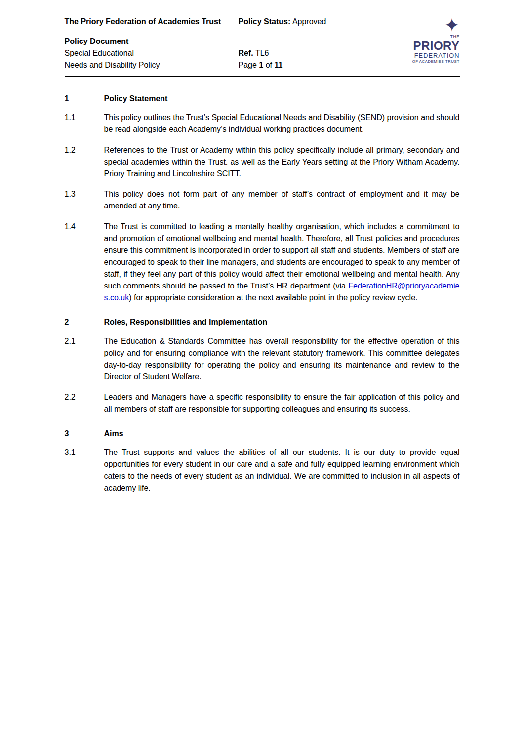The Priory Federation of Academies Trust
Policy Status: Approved
✦ THE PRIORY FEDERATION OF ACADEMIES TRUST
Policy Document
Special Educational
Needs and Disability Policy
Ref. TL6
Page 1 of 11
1 Policy Statement
1.1 This policy outlines the Trust’s Special Educational Needs and Disability (SEND) provision and should be read alongside each Academy’s individual working practices document.
1.2 References to the Trust or Academy within this policy specifically include all primary, secondary and special academies within the Trust, as well as the Early Years setting at the Priory Witham Academy, Priory Training and Lincolnshire SCITT.
1.3 This policy does not form part of any member of staff’s contract of employment and it may be amended at any time.
1.4 The Trust is committed to leading a mentally healthy organisation, which includes a commitment to and promotion of emotional wellbeing and mental health. Therefore, all Trust policies and procedures ensure this commitment is incorporated in order to support all staff and students. Members of staff are encouraged to speak to their line managers, and students are encouraged to speak to any member of staff, if they feel any part of this policy would affect their emotional wellbeing and mental health. Any such comments should be passed to the Trust’s HR department (via FederationHR@prioryacademies.co.uk) for appropriate consideration at the next available point in the policy review cycle.
2 Roles, Responsibilities and Implementation
2.1 The Education & Standards Committee has overall responsibility for the effective operation of this policy and for ensuring compliance with the relevant statutory framework. This committee delegates day-to-day responsibility for operating the policy and ensuring its maintenance and review to the Director of Student Welfare.
2.2 Leaders and Managers have a specific responsibility to ensure the fair application of this policy and all members of staff are responsible for supporting colleagues and ensuring its success.
3 Aims
3.1 The Trust supports and values the abilities of all our students. It is our duty to provide equal opportunities for every student in our care and a safe and fully equipped learning environment which caters to the needs of every student as an individual. We are committed to inclusion in all aspects of academy life.